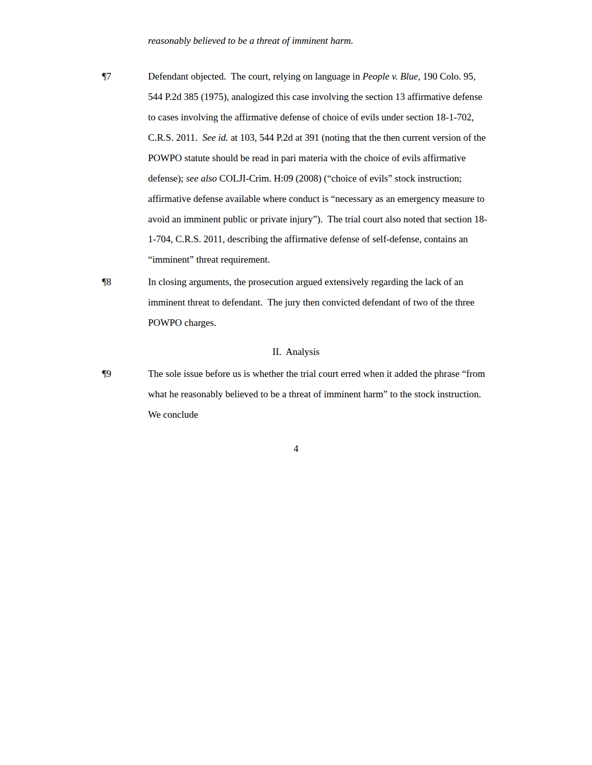reasonably believed to be a threat of imminent harm.
¶7 Defendant objected. The court, relying on language in People v. Blue, 190 Colo. 95, 544 P.2d 385 (1975), analogized this case involving the section 13 affirmative defense to cases involving the affirmative defense of choice of evils under section 18-1-702, C.R.S. 2011. See id. at 103, 544 P.2d at 391 (noting that the then current version of the POWPO statute should be read in pari materia with the choice of evils affirmative defense); see also COLJI-Crim. H:09 (2008) (“choice of evils” stock instruction; affirmative defense available where conduct is “necessary as an emergency measure to avoid an imminent public or private injury”). The trial court also noted that section 18-1-704, C.R.S. 2011, describing the affirmative defense of self-defense, contains an “imminent” threat requirement.
¶8 In closing arguments, the prosecution argued extensively regarding the lack of an imminent threat to defendant. The jury then convicted defendant of two of the three POWPO charges.
II. Analysis
¶9 The sole issue before us is whether the trial court erred when it added the phrase “from what he reasonably believed to be a threat of imminent harm” to the stock instruction. We conclude
4